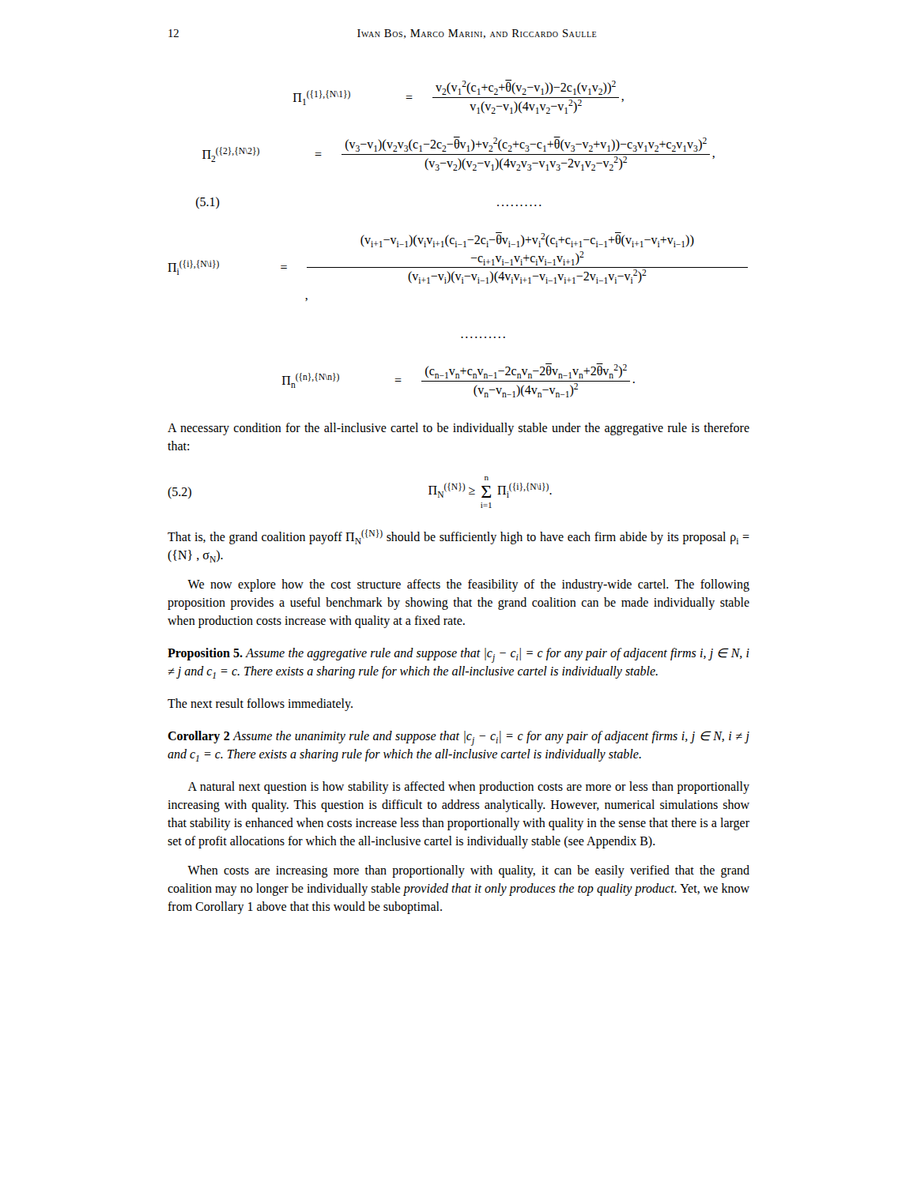12 Iwan Bos, Marco Marini, and Riccardo Saulle
Π1({1},{N\1}) = v2(v12(c1+c2+θ(v2−v1))−2c1(v1v2))2 v1(v2−v1)(4v1v2−v12)2 ,
Π2({2},{N\2}) = (v3−v1)(v2v3(c1−2c2−θv1)+v22(c2+c3−c1+θ(v3−v2+v1))−c3v1v2+c2v1v3)2 (v3−v2)(v2−v1)(4v2v3−v1v3−2v1v2−v22)2 ,
(5.1) ..........
Πi({i},{N\i}) = (vi+1−vi−1)(vivi+1(ci−1−2ci−θvi−1)+vi2(ci+ci+1−ci−1+θ(vi+1−vi+vi−1))−ci+1vi−1vi+civi−1vi+1)2 (vi+1−vi)(vi−vi−1)(4vivi+1−vi−1vi+1−2vi−1vi−vi2)2 ,
..........
Πn({n},{N\n}) = (cn−1vn+cnvn−1−2cnvn−2θvn−1vn+2θvn2)2 (vn−vn−1)(4vn−vn−1)2 .
A necessary condition for the all-inclusive cartel to be individually stable under the aggregative rule is therefore that:
(5.2) ΠN({N}) ≥ nΣi=1 Πi({i},{N\i}).
That is, the grand coalition payoff ΠN({N}) should be sufficiently high to have each firm abide by its proposal ρi = ({N} , σN).
We now explore how the cost structure affects the feasibility of the industry-wide cartel. The following proposition provides a useful benchmark by showing that the grand coalition can be made individually stable when production costs increase with quality at a fixed rate.
Proposition 5. Assume the aggregative rule and suppose that |cj − ci| = c for any pair of adjacent firms i, j ∈ N, i ≠ j and c1 = c. There exists a sharing rule for which the all-inclusive cartel is individually stable.
The next result follows immediately.
Corollary 2 Assume the unanimity rule and suppose that |cj − ci| = c for any pair of adjacent firms i, j ∈ N, i ≠ j and c1 = c. There exists a sharing rule for which the all-inclusive cartel is individually stable.
A natural next question is how stability is affected when production costs are more or less than proportionally increasing with quality. This question is difficult to address analytically. However, numerical simulations show that stability is enhanced when costs increase less than proportionally with quality in the sense that there is a larger set of profit allocations for which the all-inclusive cartel is individually stable (see Appendix B).
When costs are increasing more than proportionally with quality, it can be easily verified that the grand coalition may no longer be individually stable provided that it only produces the top quality product. Yet, we know from Corollary 1 above that this would be suboptimal.